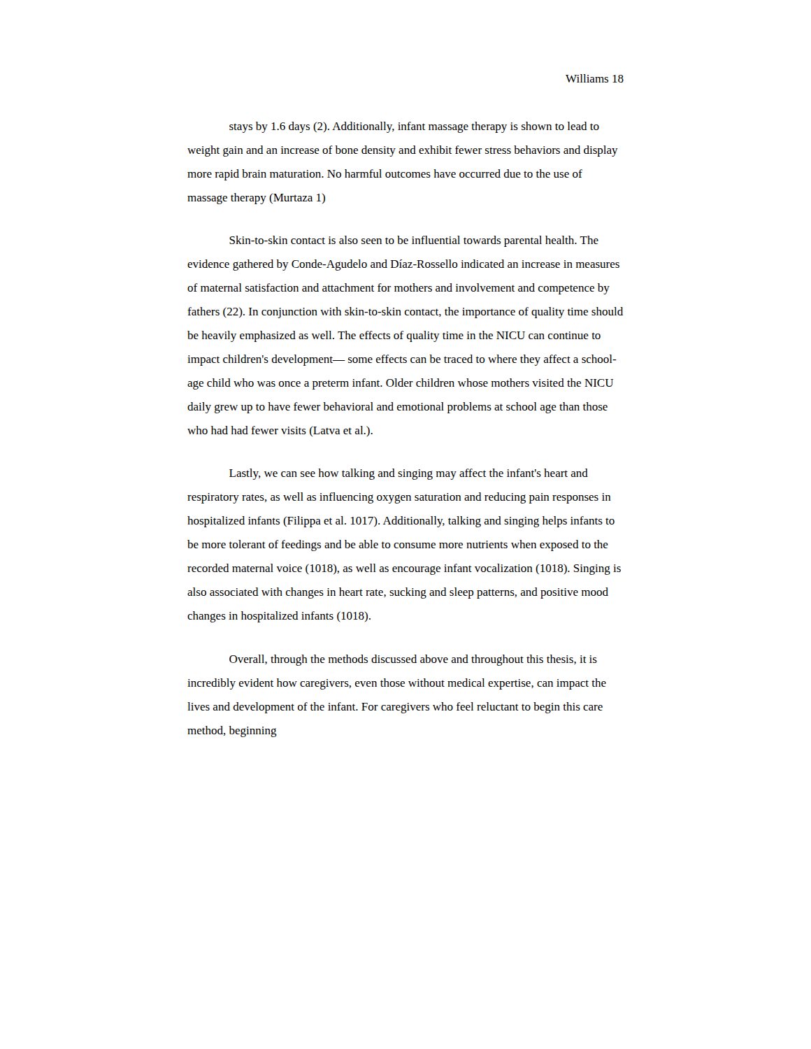Williams 18
stays by 1.6 days (2). Additionally, infant massage therapy is shown to lead to weight gain and an increase of bone density and exhibit fewer stress behaviors and display more rapid brain maturation. No harmful outcomes have occurred due to the use of massage therapy (Murtaza 1)
Skin-to-skin contact is also seen to be influential towards parental health. The evidence gathered by Conde-Agudelo and Díaz-Rossello indicated an increase in measures of maternal satisfaction and attachment for mothers and involvement and competence by fathers (22). In conjunction with skin-to-skin contact, the importance of quality time should be heavily emphasized as well. The effects of quality time in the NICU can continue to impact children's development— some effects can be traced to where they affect a school-age child who was once a preterm infant. Older children whose mothers visited the NICU daily grew up to have fewer behavioral and emotional problems at school age than those who had had fewer visits (Latva et al.).
Lastly, we can see how talking and singing may affect the infant's heart and respiratory rates, as well as influencing oxygen saturation and reducing pain responses in hospitalized infants (Filippa et al. 1017). Additionally, talking and singing helps infants to be more tolerant of feedings and be able to consume more nutrients when exposed to the recorded maternal voice (1018), as well as encourage infant vocalization (1018). Singing is also associated with changes in heart rate, sucking and sleep patterns, and positive mood changes in hospitalized infants (1018).
Overall, through the methods discussed above and throughout this thesis, it is incredibly evident how caregivers, even those without medical expertise, can impact the lives and development of the infant. For caregivers who feel reluctant to begin this care method, beginning